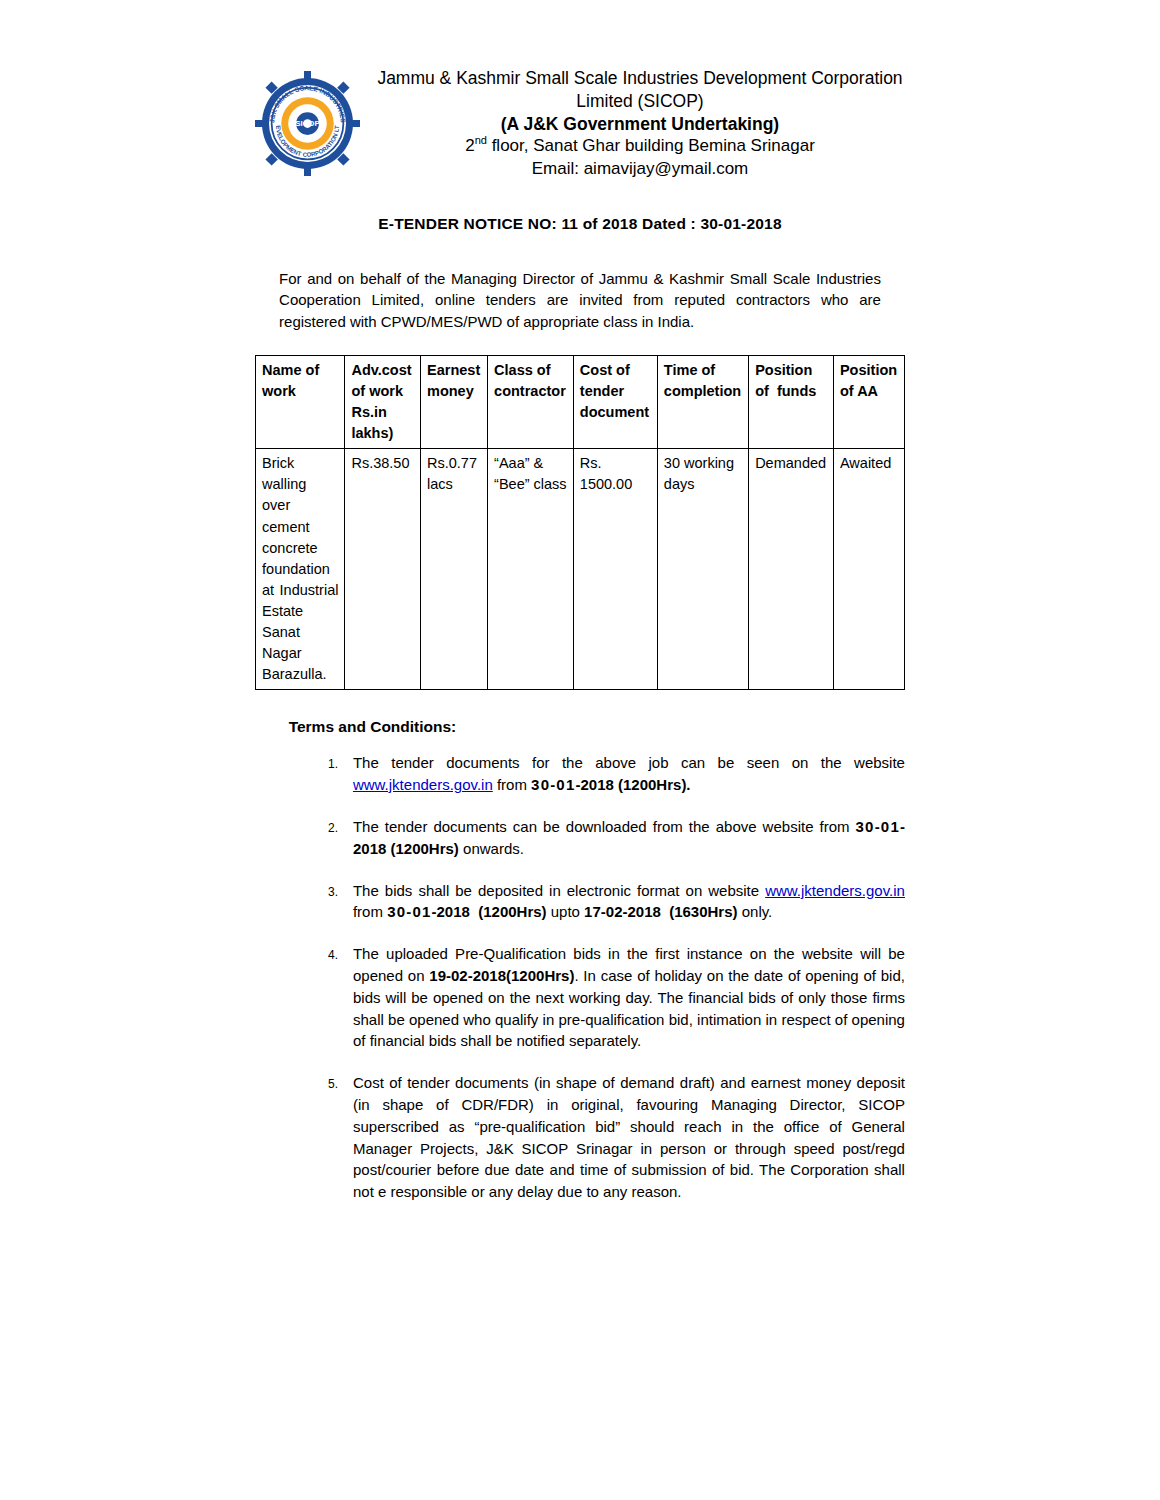J&K SMALL SCALE INDUSTRIES DEVELOPMENT CORPORATION LTD SICOP
Jammu & Kashmir Small Scale Industries Development Corporation Limited (SICOP)
(A J&K Government Undertaking)
2nd floor, Sanat Ghar building Bemina Srinagar
Email: aimavijay@ymail.com
E-TENDER NOTICE NO: 11 of 2018 Dated : 30-01-2018
For and on behalf of the Managing Director of Jammu & Kashmir Small Scale Industries Cooperation Limited, online tenders are invited from reputed contractors who are registered with CPWD/MES/PWD of appropriate class in India.
| Name of work | Adv.cost of work Rs.in lakhs) | Earnest money | Class of contractor | Cost of tender document | Time of completion | Position of funds | Position of AA |
| --- | --- | --- | --- | --- | --- | --- | --- |
| Brick walling over cement concrete foundation at Industrial Estate Sanat Nagar Barazulla. | Rs.38.50 | Rs.0.77 lacs | “Aaa” & “Bee” class | Rs. 1500.00 | 30 working days | Demanded | Awaited |
Terms and Conditions:
The tender documents for the above job can be seen on the website www.jktenders.gov.in from 30-01-2018 (1200Hrs).
The tender documents can be downloaded from the above website from 30-01-2018 (1200Hrs) onwards.
The bids shall be deposited in electronic format on website www.jktenders.gov.in from 30-01-2018 (1200Hrs) upto 17-02-2018 (1630Hrs) only.
The uploaded Pre-Qualification bids in the first instance on the website will be opened on 19-02-2018(1200Hrs). In case of holiday on the date of opening of bid, bids will be opened on the next working day. The financial bids of only those firms shall be opened who qualify in pre-qualification bid, intimation in respect of opening of financial bids shall be notified separately.
Cost of tender documents (in shape of demand draft) and earnest money deposit (in shape of CDR/FDR) in original, favouring Managing Director, SICOP superscribed as “pre-qualification bid” should reach in the office of General Manager Projects, J&K SICOP Srinagar in person or through speed post/regd post/courier before due date and time of submission of bid. The Corporation shall not e responsible or any delay due to any reason.